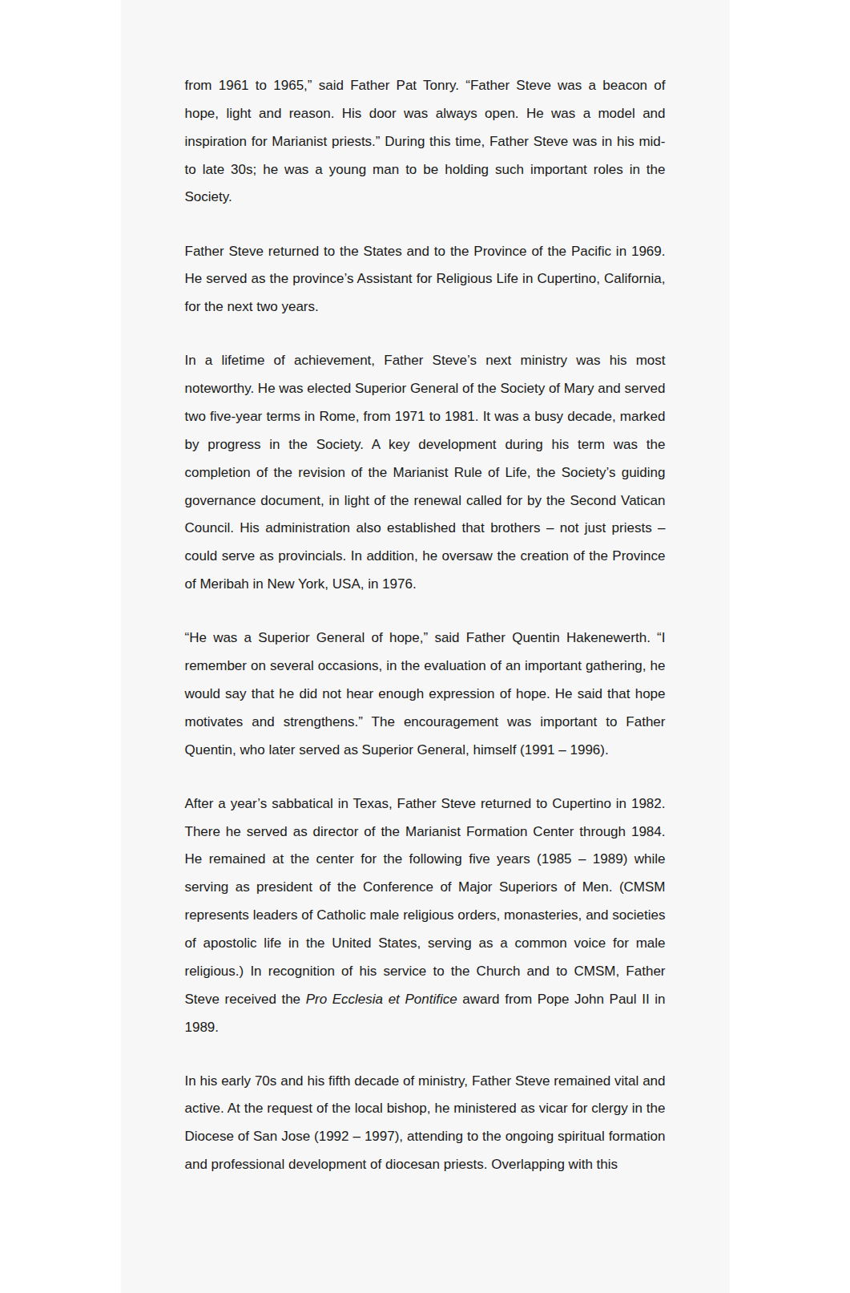from 1961 to 1965,” said Father Pat Tonry. “Father Steve was a beacon of hope, light and reason. His door was always open. He was a model and inspiration for Marianist priests.” During this time, Father Steve was in his mid-to late 30s; he was a young man to be holding such important roles in the Society.
Father Steve returned to the States and to the Province of the Pacific in 1969. He served as the province’s Assistant for Religious Life in Cupertino, California, for the next two years.
In a lifetime of achievement, Father Steve’s next ministry was his most noteworthy. He was elected Superior General of the Society of Mary and served two five-year terms in Rome, from 1971 to 1981. It was a busy decade, marked by progress in the Society. A key development during his term was the completion of the revision of the Marianist Rule of Life, the Society’s guiding governance document, in light of the renewal called for by the Second Vatican Council. His administration also established that brothers – not just priests – could serve as provincials. In addition, he oversaw the creation of the Province of Meribah in New York, USA, in 1976.
“He was a Superior General of hope,” said Father Quentin Hakenewerth. “I remember on several occasions, in the evaluation of an important gathering, he would say that he did not hear enough expression of hope. He said that hope motivates and strengthens.” The encouragement was important to Father Quentin, who later served as Superior General, himself (1991 – 1996).
After a year’s sabbatical in Texas, Father Steve returned to Cupertino in 1982. There he served as director of the Marianist Formation Center through 1984. He remained at the center for the following five years (1985 – 1989) while serving as president of the Conference of Major Superiors of Men. (CMSM represents leaders of Catholic male religious orders, monasteries, and societies of apostolic life in the United States, serving as a common voice for male religious.) In recognition of his service to the Church and to CMSM, Father Steve received the Pro Ecclesia et Pontifice award from Pope John Paul II in 1989.
In his early 70s and his fifth decade of ministry, Father Steve remained vital and active. At the request of the local bishop, he ministered as vicar for clergy in the Diocese of San Jose (1992 – 1997), attending to the ongoing spiritual formation and professional development of diocesan priests. Overlapping with this